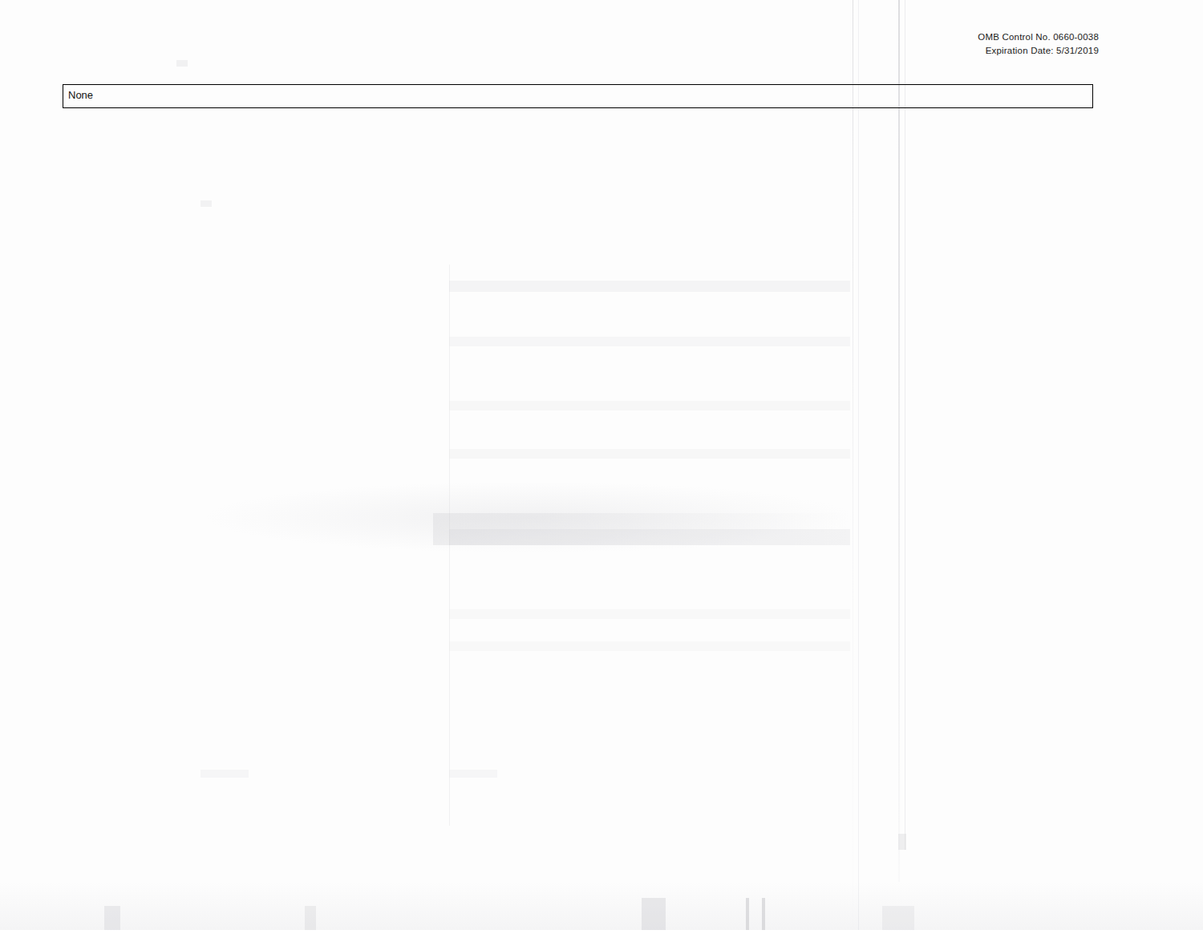OMB Control No. 0660-0038
Expiration Date: 5/31/2019
None